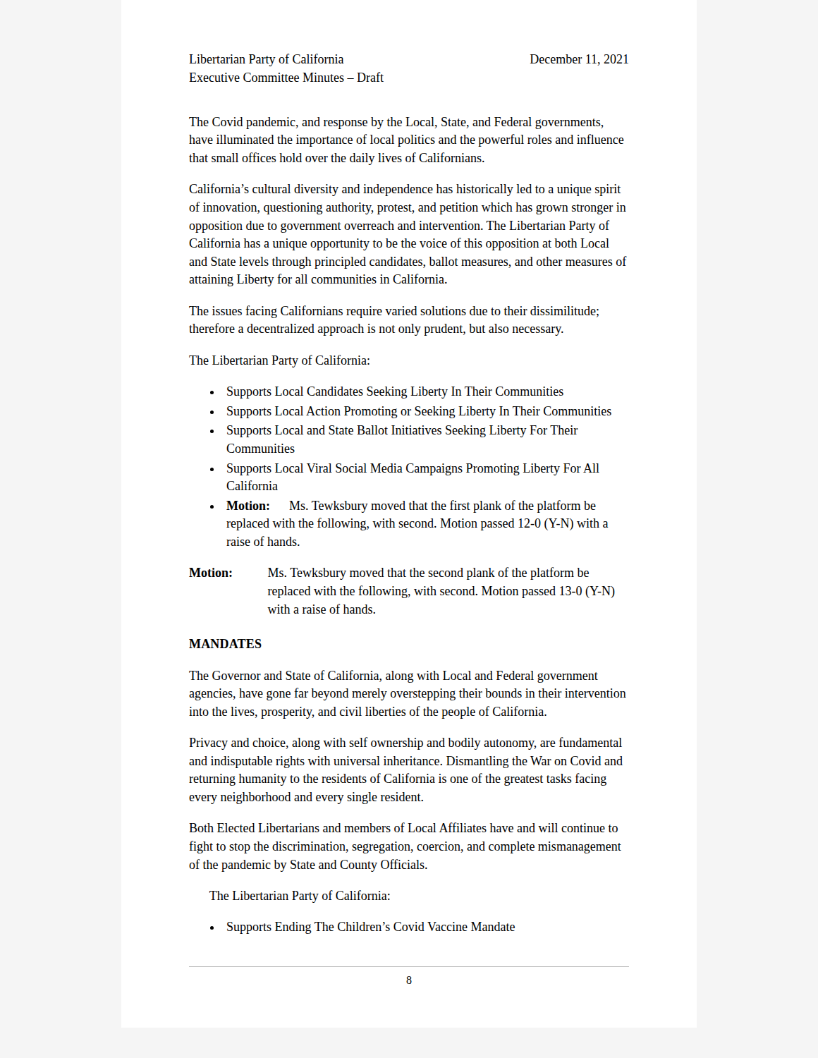Libertarian Party of California Executive Committee Minutes – Draft
December 11, 2021
The Covid pandemic, and response by the Local, State, and Federal governments, have illuminated the importance of local politics and the powerful roles and influence that small offices hold over the daily lives of Californians.
California’s cultural diversity and independence has historically led to a unique spirit of innovation, questioning authority, protest, and petition which has grown stronger in opposition due to government overreach and intervention. The Libertarian Party of California has a unique opportunity to be the voice of this opposition at both Local and State levels through principled candidates, ballot measures, and other measures of attaining Liberty for all communities in California.
The issues facing Californians require varied solutions due to their dissimilitude; therefore a decentralized approach is not only prudent, but also necessary.
The Libertarian Party of California:
Supports Local Candidates Seeking Liberty In Their Communities
Supports Local Action Promoting or Seeking Liberty In Their Communities
Supports Local and State Ballot Initiatives Seeking Liberty For Their Communities
Supports Local Viral Social Media Campaigns Promoting Liberty For All California
Motion: Ms. Tewksbury moved that the first plank of the platform be replaced with the following, with second. Motion passed 12-0 (Y-N) with a raise of hands.
Motion:
Ms. Tewksbury moved that the second plank of the platform be replaced with the following, with second. Motion passed 13-0 (Y-N) with a raise of hands.
MANDATES
The Governor and State of California, along with Local and Federal government agencies, have gone far beyond merely overstepping their bounds in their intervention into the lives, prosperity, and civil liberties of the people of California.
Privacy and choice, along with self ownership and bodily autonomy, are fundamental and indisputable rights with universal inheritance. Dismantling the War on Covid and returning humanity to the residents of California is one of the greatest tasks facing every neighborhood and every single resident.
Both Elected Libertarians and members of Local Affiliates have and will continue to fight to stop the discrimination, segregation, coercion, and complete mismanagement of the pandemic by State and County Officials.
The Libertarian Party of California:
Supports Ending The Children’s Covid Vaccine Mandate
8